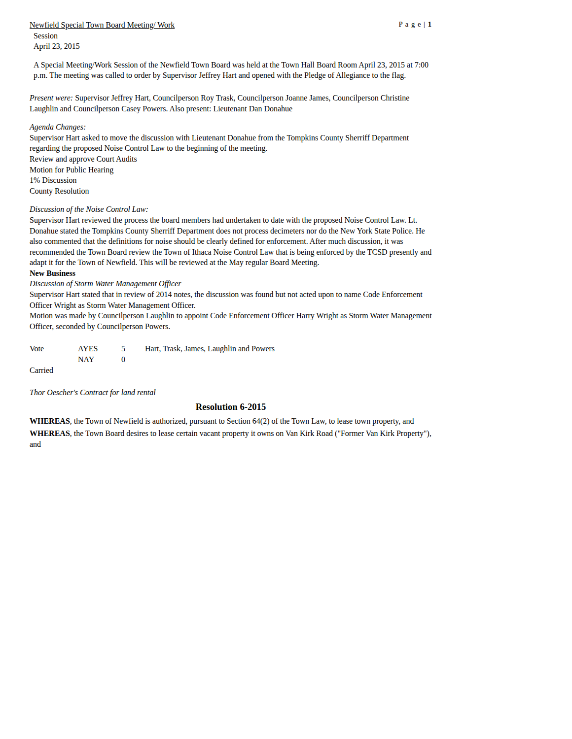Newfield Special Town Board Meeting/ Work P a g e | 1
Session
April 23, 2015
A Special Meeting/Work Session of the Newfield Town Board was held at the Town Hall Board Room April 23, 2015 at 7:00 p.m. The meeting was called to order by Supervisor Jeffrey Hart and opened with the Pledge of Allegiance to the flag.
Present were: Supervisor Jeffrey Hart, Councilperson Roy Trask, Councilperson Joanne James, Councilperson Christine Laughlin and Councilperson Casey Powers. Also present: Lieutenant Dan Donahue
Agenda Changes:
Supervisor Hart asked to move the discussion with Lieutenant Donahue from the Tompkins County Sherriff Department regarding the proposed Noise Control Law to the beginning of the meeting.
Review and approve Court Audits
Motion for Public Hearing
1% Discussion
County Resolution
Discussion of the Noise Control Law:
Supervisor Hart reviewed the process the board members had undertaken to date with the proposed Noise Control Law. Lt. Donahue stated the Tompkins County Sherriff Department does not process decimeters nor do the New York State Police. He also commented that the definitions for noise should be clearly defined for enforcement. After much discussion, it was recommended the Town Board review the Town of Ithaca Noise Control Law that is being enforced by the TCSD presently and adapt it for the Town of Newfield. This will be reviewed at the May regular Board Meeting.
New Business
Discussion of Storm Water Management Officer
Supervisor Hart stated that in review of 2014 notes, the discussion was found but not acted upon to name Code Enforcement Officer Wright as Storm Water Management Officer.
Motion was made by Councilperson Laughlin to appoint Code Enforcement Officer Harry Wright as Storm Water Management Officer, seconded by Councilperson Powers.
| Vote | AYES | 5 | Hart, Trask, James, Laughlin and Powers |
| | NAY | 0 | |
Carried
Thor Oescher's Contract for land rental
Resolution 6-2015
WHEREAS, the Town of Newfield is authorized, pursuant to Section 64(2) of the Town Law, to lease town property, and
WHEREAS, the Town Board desires to lease certain vacant property it owns on Van Kirk Road ("Former Van Kirk Property"), and